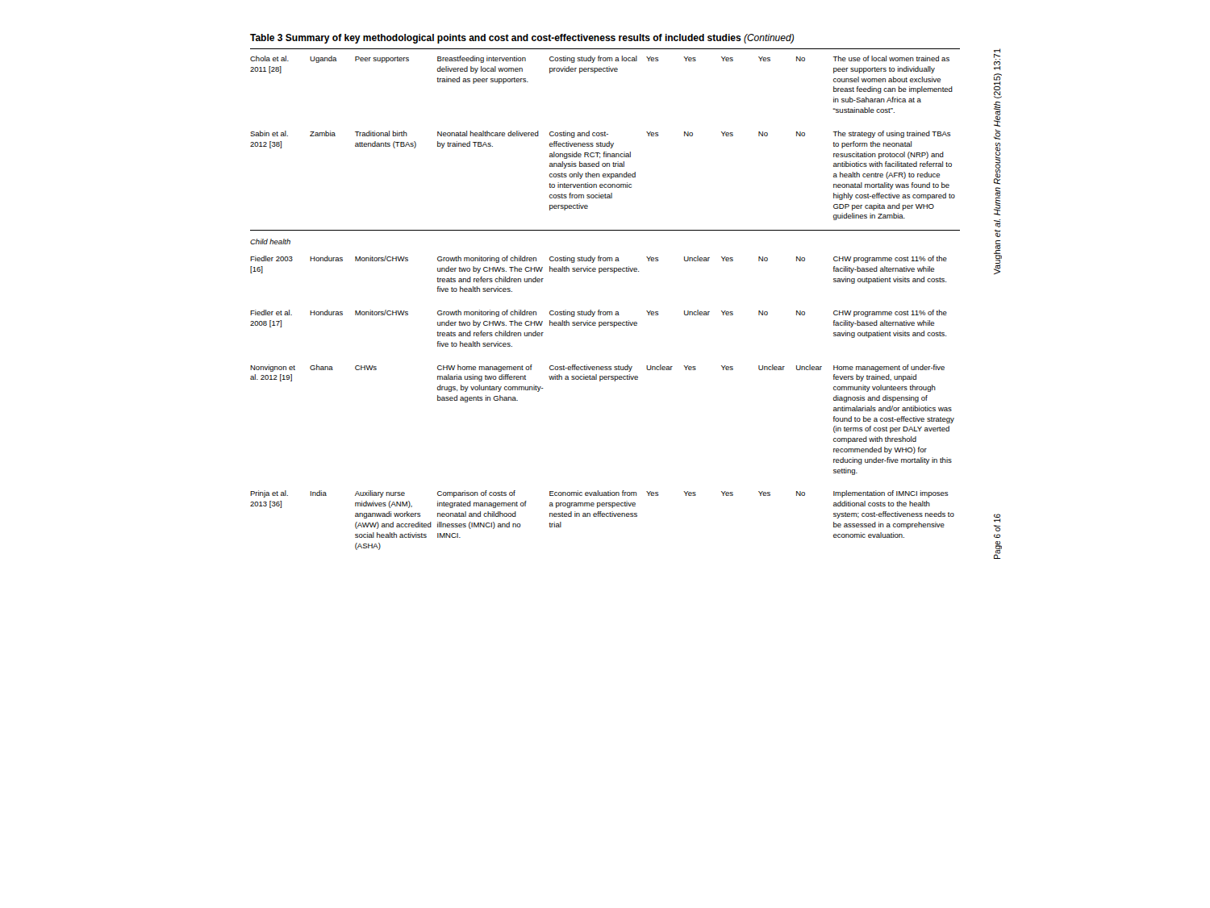Vaughan et al. Human Resources for Health (2015) 13:71
Page 6 of 16
Table 3 Summary of key methodological points and cost and cost-effectiveness results of included studies (Continued)
| Chola et al. 2011 [28] | Uganda | Peer supporters | Breastfeeding intervention delivered by local women trained as peer supporters. | Costing study from a local provider perspective | Yes | Yes | Yes | Yes | No | The use of local women trained as peer supporters to individually counsel women about exclusive breast feeding can be implemented in sub-Saharan Africa at a “sustainable cost”. |
| Sabin et al. 2012 [38] | Zambia | Traditional birth attendants (TBAs) | Neonatal healthcare delivered by trained TBAs. | Costing and cost-effectiveness study alongside RCT; financial analysis based on trial costs only then expanded to intervention economic costs from societal perspective | Yes | No | Yes | No | No | The strategy of using trained TBAs to perform the neonatal resuscitation protocol (NRP) and antibiotics with facilitated referral to a health centre (AFR) to reduce neonatal mortality was found to be highly cost-effective as compared to GDP per capita and per WHO guidelines in Zambia. |
| Child health |
| Fiedler 2003 [16] | Honduras | Monitors/CHWs | Growth monitoring of children under two by CHWs. The CHW treats and refers children under five to health services. | Costing study from a health service perspective. | Yes | Unclear | Yes | No | No | CHW programme cost 11% of the facility-based alternative while saving outpatient visits and costs. |
| Fiedler et al. 2008 [17] | Honduras | Monitors/CHWs | Growth monitoring of children under two by CHWs. The CHW treats and refers children under five to health services. | Costing study from a health service perspective | Yes | Unclear | Yes | No | No | CHW programme cost 11% of the facility-based alternative while saving outpatient visits and costs. |
| Nonvignon et al. 2012 [19] | Ghana | CHWs | CHW home management of malaria using two different drugs, by voluntary community-based agents in Ghana. | Cost-effectiveness study with a societal perspective | Unclear | Yes | Yes | Unclear | Unclear | Home management of under-five fevers by trained, unpaid community volunteers through diagnosis and dispensing of antimalarials and/or antibiotics was found to be a cost-effective strategy (in terms of cost per DALY averted compared with threshold recommended by WHO) for reducing under-five mortality in this setting. |
| Prinja et al. 2013 [36] | India | Auxiliary nurse midwives (ANM), anganwadi workers (AWW) and accredited social health activists (ASHA) | Comparison of costs of integrated management of neonatal and childhood illnesses (IMNCI) and no IMNCI. | Economic evaluation from a programme perspective nested in an effectiveness trial | Yes | Yes | Yes | Yes | No | Implementation of IMNCI imposes additional costs to the health system; cost-effectiveness needs to be assessed in a comprehensive economic evaluation. |